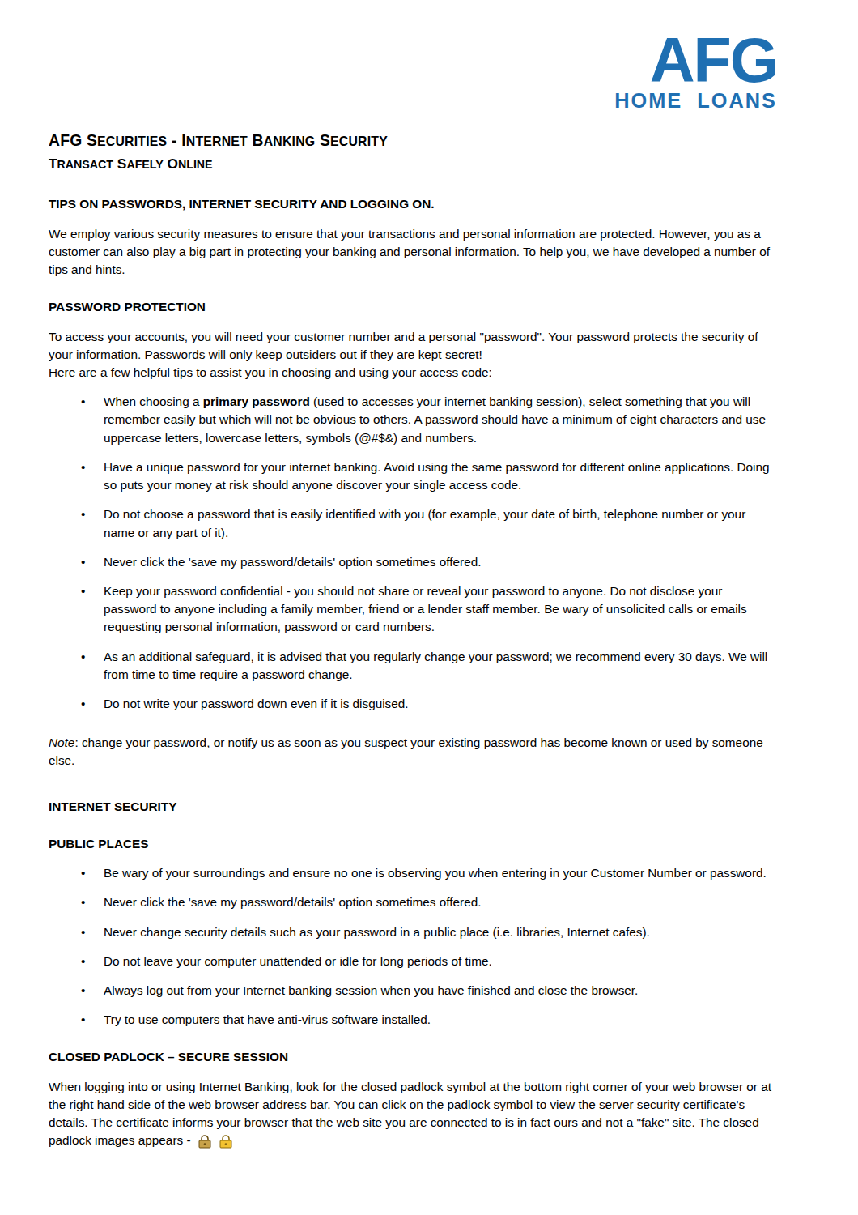AFG HOME LOANS
AFG SECURITIES - INTERNET BANKING SECURITY
TRANSACT SAFELY ONLINE
TIPS ON PASSWORDS, INTERNET SECURITY AND LOGGING ON.
We employ various security measures to ensure that your transactions and personal information are protected. However, you as a customer can also play a big part in protecting your banking and personal information. To help you, we have developed a number of tips and hints.
PASSWORD PROTECTION
To access your accounts, you will need your customer number and a personal "password". Your password protects the security of your information. Passwords will only keep outsiders out if they are kept secret!
Here are a few helpful tips to assist you in choosing and using your access code:
When choosing a primary password (used to accesses your internet banking session), select something that you will remember easily but which will not be obvious to others. A password should have a minimum of eight characters and use uppercase letters, lowercase letters, symbols (@#$&) and numbers.
Have a unique password for your internet banking. Avoid using the same password for different online applications. Doing so puts your money at risk should anyone discover your single access code.
Do not choose a password that is easily identified with you (for example, your date of birth, telephone number or your name or any part of it).
Never click the 'save my password/details' option sometimes offered.
Keep your password confidential - you should not share or reveal your password to anyone. Do not disclose your password to anyone including a family member, friend or a lender staff member. Be wary of unsolicited calls or emails requesting personal information, password or card numbers.
As an additional safeguard, it is advised that you regularly change your password; we recommend every 30 days. We will from time to time require a password change.
Do not write your password down even if it is disguised.
Note: change your password, or notify us as soon as you suspect your existing password has become known or used by someone else.
INTERNET SECURITY
PUBLIC PLACES
Be wary of your surroundings and ensure no one is observing you when entering in your Customer Number or password.
Never click the 'save my password/details' option sometimes offered.
Never change security details such as your password in a public place (i.e. libraries, Internet cafes).
Do not leave your computer unattended or idle for long periods of time.
Always log out from your Internet banking session when you have finished and close the browser.
Try to use computers that have anti-virus software installed.
CLOSED PADLOCK – SECURE SESSION
When logging into or using Internet Banking, look for the closed padlock symbol at the bottom right corner of your web browser or at the right hand side of the web browser address bar. You can click on the padlock symbol to view the server security certificate's details. The certificate informs your browser that the web site you are connected to is in fact ours and not a "fake" site. The closed padlock images appears -